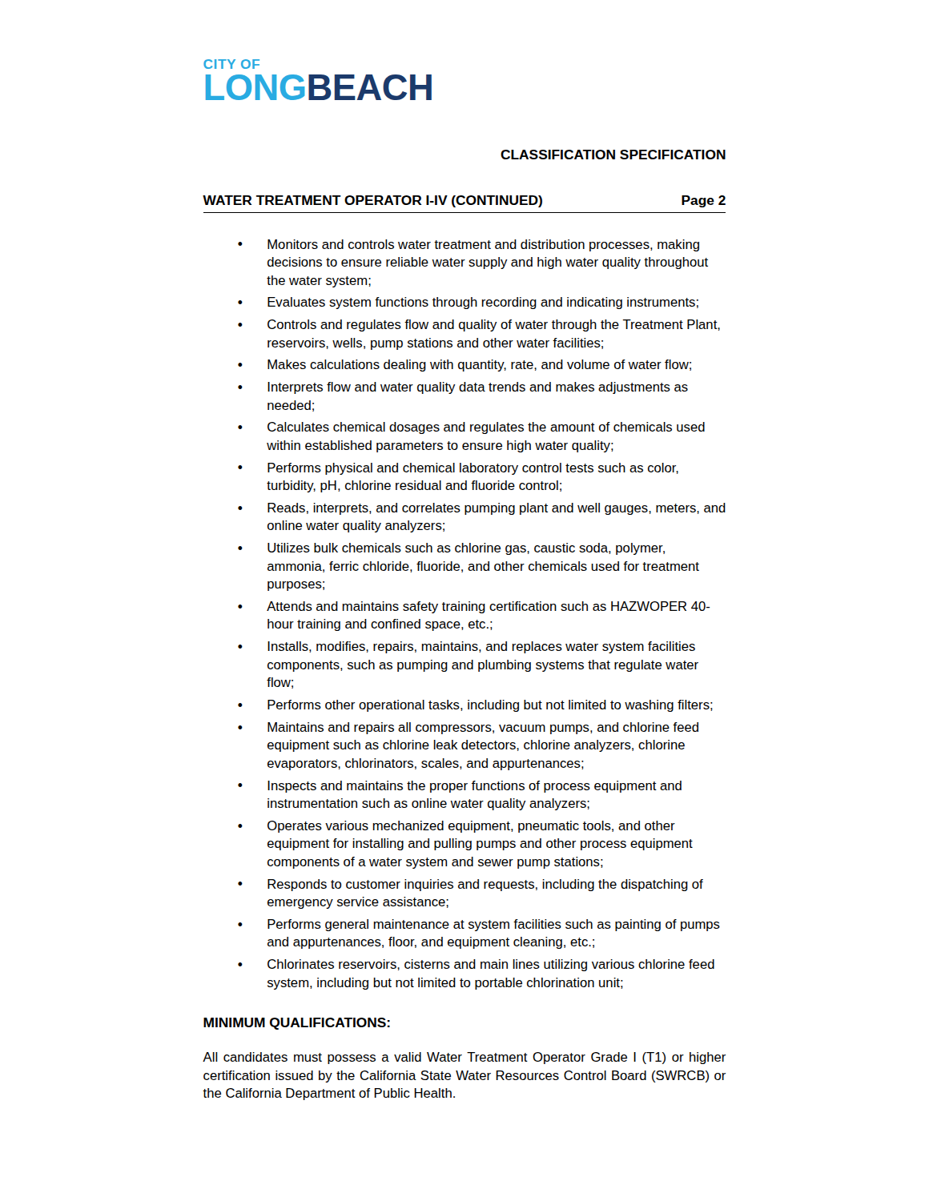CITY OF LONG BEACH
CLASSIFICATION SPECIFICATION
WATER TREATMENT OPERATOR I-IV (continued) Page 2
Monitors and controls water treatment and distribution processes, making decisions to ensure reliable water supply and high water quality throughout the water system;
Evaluates system functions through recording and indicating instruments;
Controls and regulates flow and quality of water through the Treatment Plant, reservoirs, wells, pump stations and other water facilities;
Makes calculations dealing with quantity, rate, and volume of water flow;
Interprets flow and water quality data trends and makes adjustments as needed;
Calculates chemical dosages and regulates the amount of chemicals used within established parameters to ensure high water quality;
Performs physical and chemical laboratory control tests such as color, turbidity, pH, chlorine residual and fluoride control;
Reads, interprets, and correlates pumping plant and well gauges, meters, and online water quality analyzers;
Utilizes bulk chemicals such as chlorine gas, caustic soda, polymer, ammonia, ferric chloride, fluoride, and other chemicals used for treatment purposes;
Attends and maintains safety training certification such as HAZWOPER 40-hour training and confined space, etc.;
Installs, modifies, repairs, maintains, and replaces water system facilities components, such as pumping and plumbing systems that regulate water flow;
Performs other operational tasks, including but not limited to washing filters;
Maintains and repairs all compressors, vacuum pumps, and chlorine feed equipment such as chlorine leak detectors, chlorine analyzers, chlorine evaporators, chlorinators, scales, and appurtenances;
Inspects and maintains the proper functions of process equipment and instrumentation such as online water quality analyzers;
Operates various mechanized equipment, pneumatic tools, and other equipment for installing and pulling pumps and other process equipment components of a water system and sewer pump stations;
Responds to customer inquiries and requests, including the dispatching of emergency service assistance;
Performs general maintenance at system facilities such as painting of pumps and appurtenances, floor, and equipment cleaning, etc.;
Chlorinates reservoirs, cisterns and main lines utilizing various chlorine feed system, including but not limited to portable chlorination unit;
Minimum Qualifications:
All candidates must possess a valid Water Treatment Operator Grade I (T1) or higher certification issued by the California State Water Resources Control Board (SWRCB) or the California Department of Public Health.